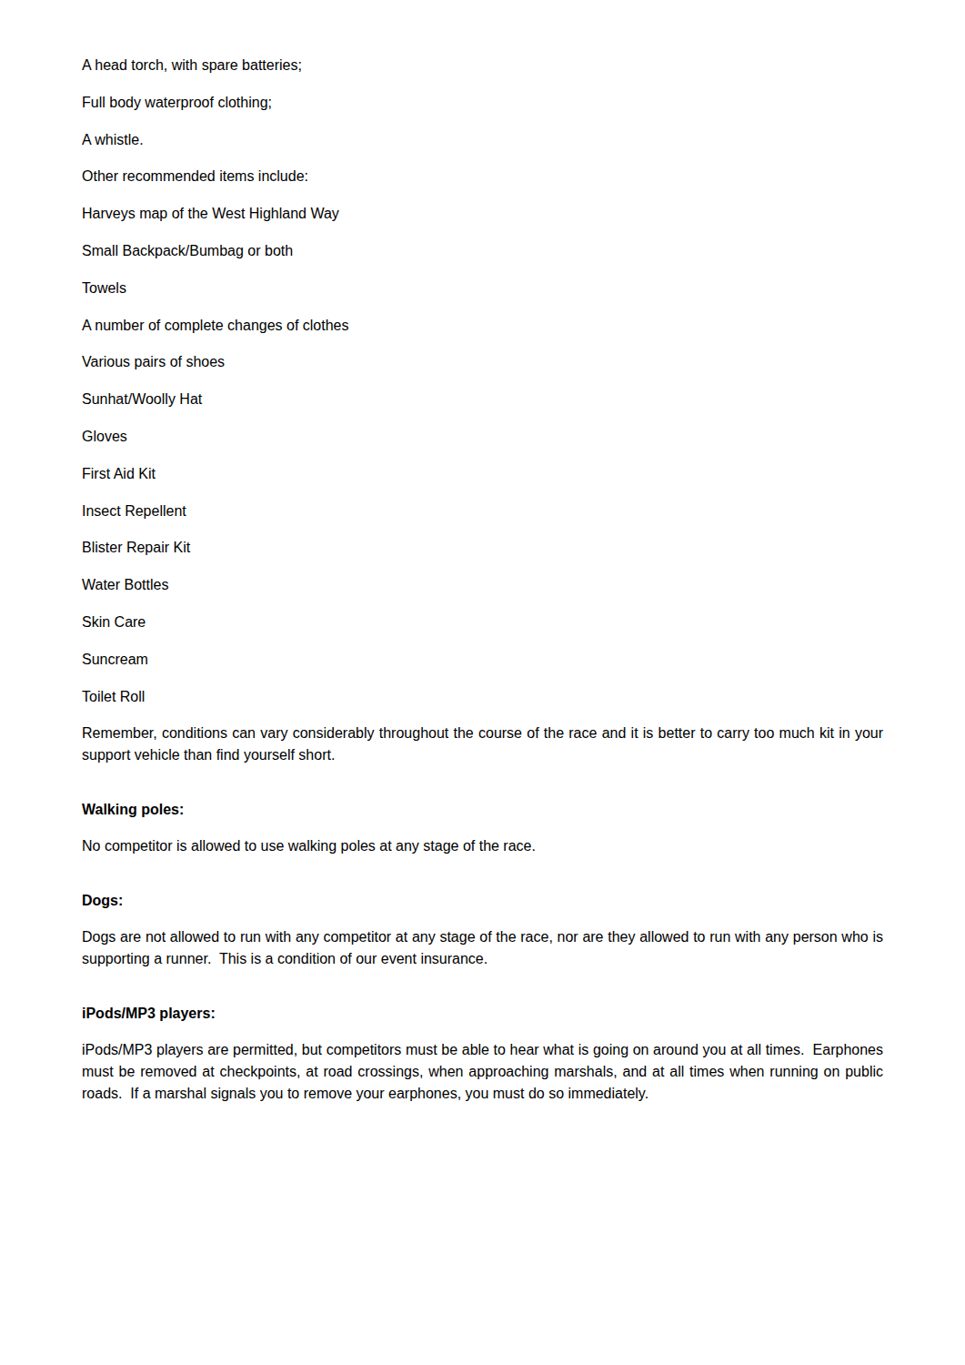A head torch, with spare batteries;
Full body waterproof clothing;
A whistle.
Other recommended items include:
Harveys map of the West Highland Way
Small Backpack/Bumbag or both
Towels
A number of complete changes of clothes
Various pairs of shoes
Sunhat/Woolly Hat
Gloves
First Aid Kit
Insect Repellent
Blister Repair Kit
Water Bottles
Skin Care
Suncream
Toilet Roll
Remember, conditions can vary considerably throughout the course of the race and it is better to carry too much kit in your support vehicle than find yourself short.
Walking poles:
No competitor is allowed to use walking poles at any stage of the race.
Dogs:
Dogs are not allowed to run with any competitor at any stage of the race, nor are they allowed to run with any person who is supporting a runner. This is a condition of our event insurance.
iPods/MP3 players:
iPods/MP3 players are permitted, but competitors must be able to hear what is going on around you at all times. Earphones must be removed at checkpoints, at road crossings, when approaching marshals, and at all times when running on public roads. If a marshal signals you to remove your earphones, you must do so immediately.